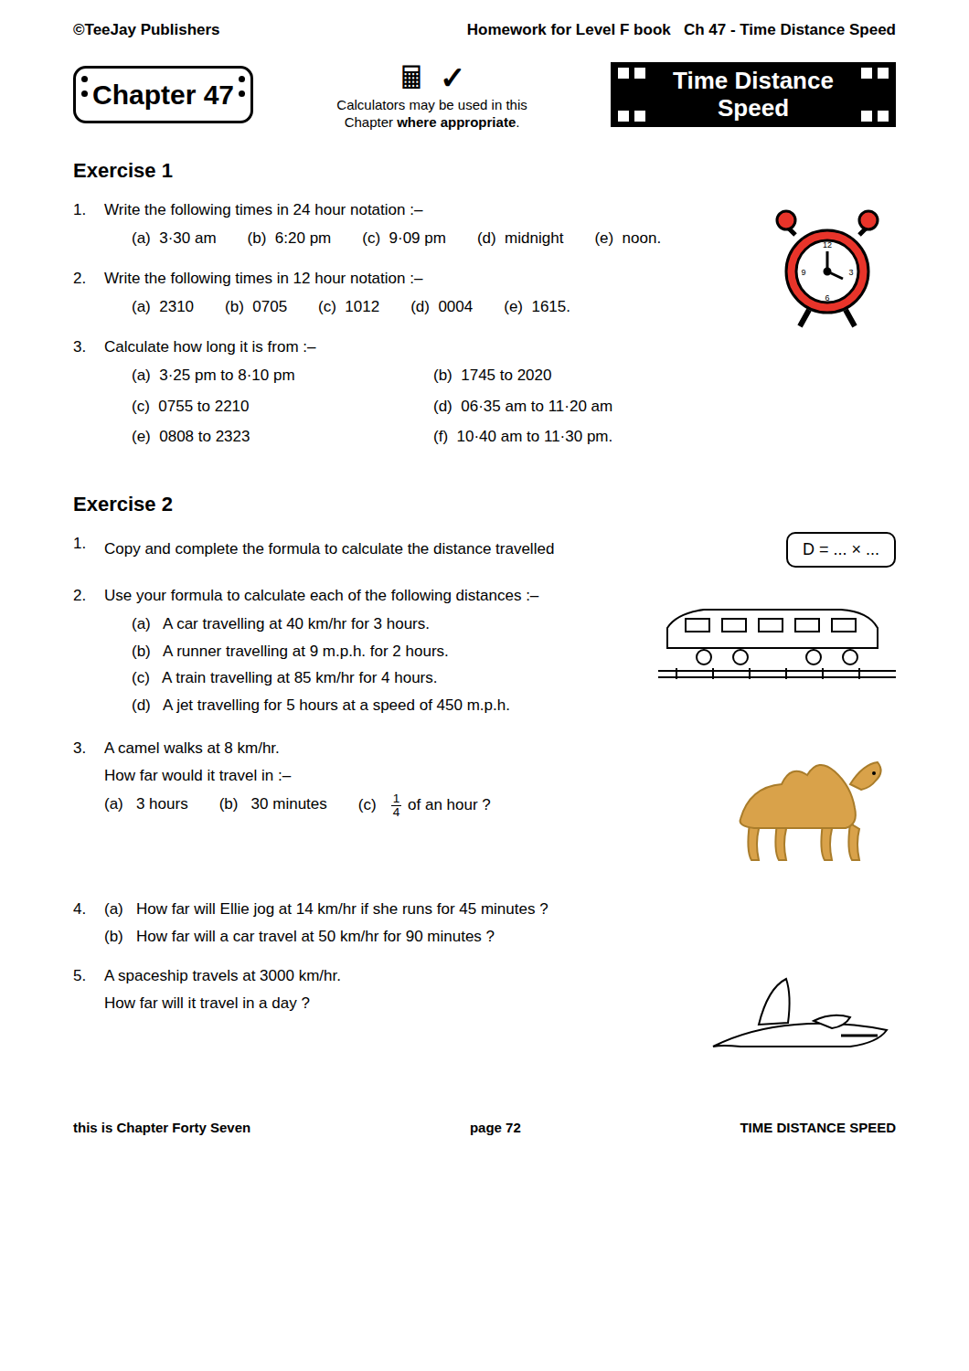©TeeJay Publishers
Homework for Level F book Ch 47 - Time Distance Speed
Chapter 47
🖩 ✓
Calculators may be used in this Chapter where appropriate.
Time Distance
Speed
Exercise 1
Write the following times in 24 hour notation :–
(a) 3·30 am (b) 6:20 pm (c) 9·09 pm (d) midnight (e) noon.
Write the following times in 12 hour notation :–
(a) 2310 (b) 0705 (c) 1012 (d) 0004 (e) 1615.
Calculate how long it is from :–
(a) 3·25 pm to 8·10 pm (b) 1745 to 2020 (c) 0755 to 2210 (d) 06·35 am to 11·20 am (e) 0808 to 2323 (f) 10·40 am to 11·30 pm.
Exercise 2
Copy and complete the formula to calculate the distance travelled D = ... × ...
Use your formula to calculate each of the following distances :–
(a) A car travelling at 40 km/hr for 3 hours.
(b) A runner travelling at 9 m.p.h. for 2 hours.
(c) A train travelling at 85 km/hr for 4 hours.
(d) A jet travelling for 5 hours at a speed of 450 m.p.h.
A camel walks at 8 km/hr.
How far would it travel in :–
(a) 3 hours (b) 30 minutes (c) 14 of an hour ?
(a) How far will Ellie jog at 14 km/hr if she runs for 45 minutes ?
(b) How far will a car travel at 50 km/hr for 90 minutes ?
A spaceship travels at 3000 km/hr.
How far will it travel in a day ?
this is Chapter Forty Seven
page 72
TIME DISTANCE SPEED